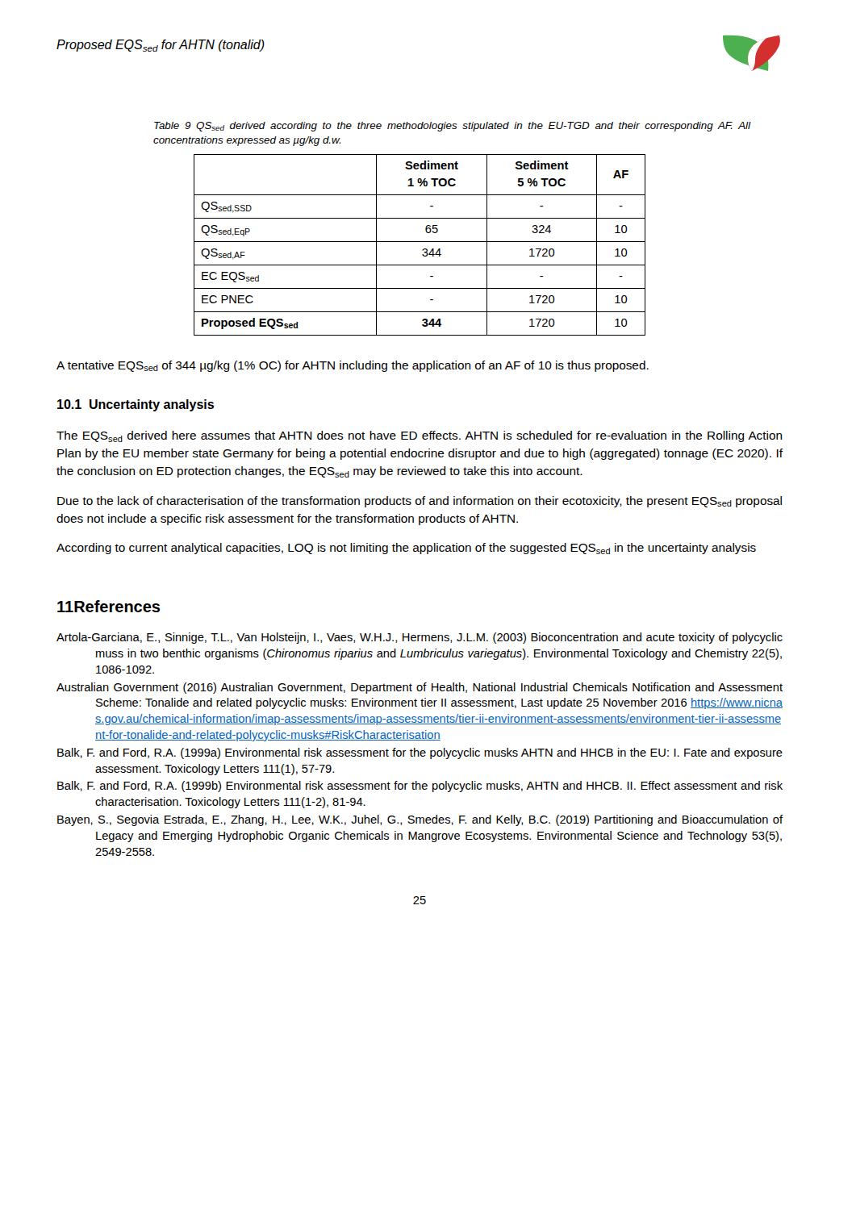Proposed EQSsed for AHTN (tonalid)
Table 9 QSsed derived according to the three methodologies stipulated in the EU-TGD and their corresponding AF. All concentrations expressed as µg/kg d.w.
| | Sediment 1 % TOC | Sediment 5 % TOC | AF |
| --- | --- | --- | --- |
| QS sed,SSD | - | - | - |
| QS sed,EqP | 65 | 324 | 10 |
| QS sed,AF | 344 | 1720 | 10 |
| EC EQS sed | - | - | - |
| EC PNEC | - | 1720 | 10 |
| Proposed EQS sed | 344 | 1720 | 10 |
A tentative EQSsed of 344 µg/kg (1% OC) for AHTN including the application of an AF of 10 is thus proposed.
10.1 Uncertainty analysis
The EQSsed derived here assumes that AHTN does not have ED effects. AHTN is scheduled for re-evaluation in the Rolling Action Plan by the EU member state Germany for being a potential endocrine disruptor and due to high (aggregated) tonnage (EC 2020). If the conclusion on ED protection changes, the EQSsed may be reviewed to take this into account.
Due to the lack of characterisation of the transformation products of and information on their ecotoxicity, the present EQSsed proposal does not include a specific risk assessment for the transformation products of AHTN.
According to current analytical capacities, LOQ is not limiting the application of the suggested EQSsed in the uncertainty analysis
11References
Artola-Garciana, E., Sinnige, T.L., Van Holsteijn, I., Vaes, W.H.J., Hermens, J.L.M. (2003) Bioconcentration and acute toxicity of polycyclic muss in two benthic organisms (Chironomus riparius and Lumbriculus variegatus). Environmental Toxicology and Chemistry 22(5), 1086-1092.
Australian Government (2016) Australian Government, Department of Health, National Industrial Chemicals Notification and Assessment Scheme: Tonalide and related polycyclic musks: Environment tier II assessment, Last update 25 November 2016 https://www.nicnas.gov.au/chemical-information/imap-assessments/imap-assessments/tier-ii-environment-assessments/environment-tier-ii-assessment-for-tonalide-and-related-polycyclic-musks#RiskCharacterisation
Balk, F. and Ford, R.A. (1999a) Environmental risk assessment for the polycyclic musks AHTN and HHCB in the EU: I. Fate and exposure assessment. Toxicology Letters 111(1), 57-79.
Balk, F. and Ford, R.A. (1999b) Environmental risk assessment for the polycyclic musks, AHTN and HHCB. II. Effect assessment and risk characterisation. Toxicology Letters 111(1-2), 81-94.
Bayen, S., Segovia Estrada, E., Zhang, H., Lee, W.K., Juhel, G., Smedes, F. and Kelly, B.C. (2019) Partitioning and Bioaccumulation of Legacy and Emerging Hydrophobic Organic Chemicals in Mangrove Ecosystems. Environmental Science and Technology 53(5), 2549-2558.
25